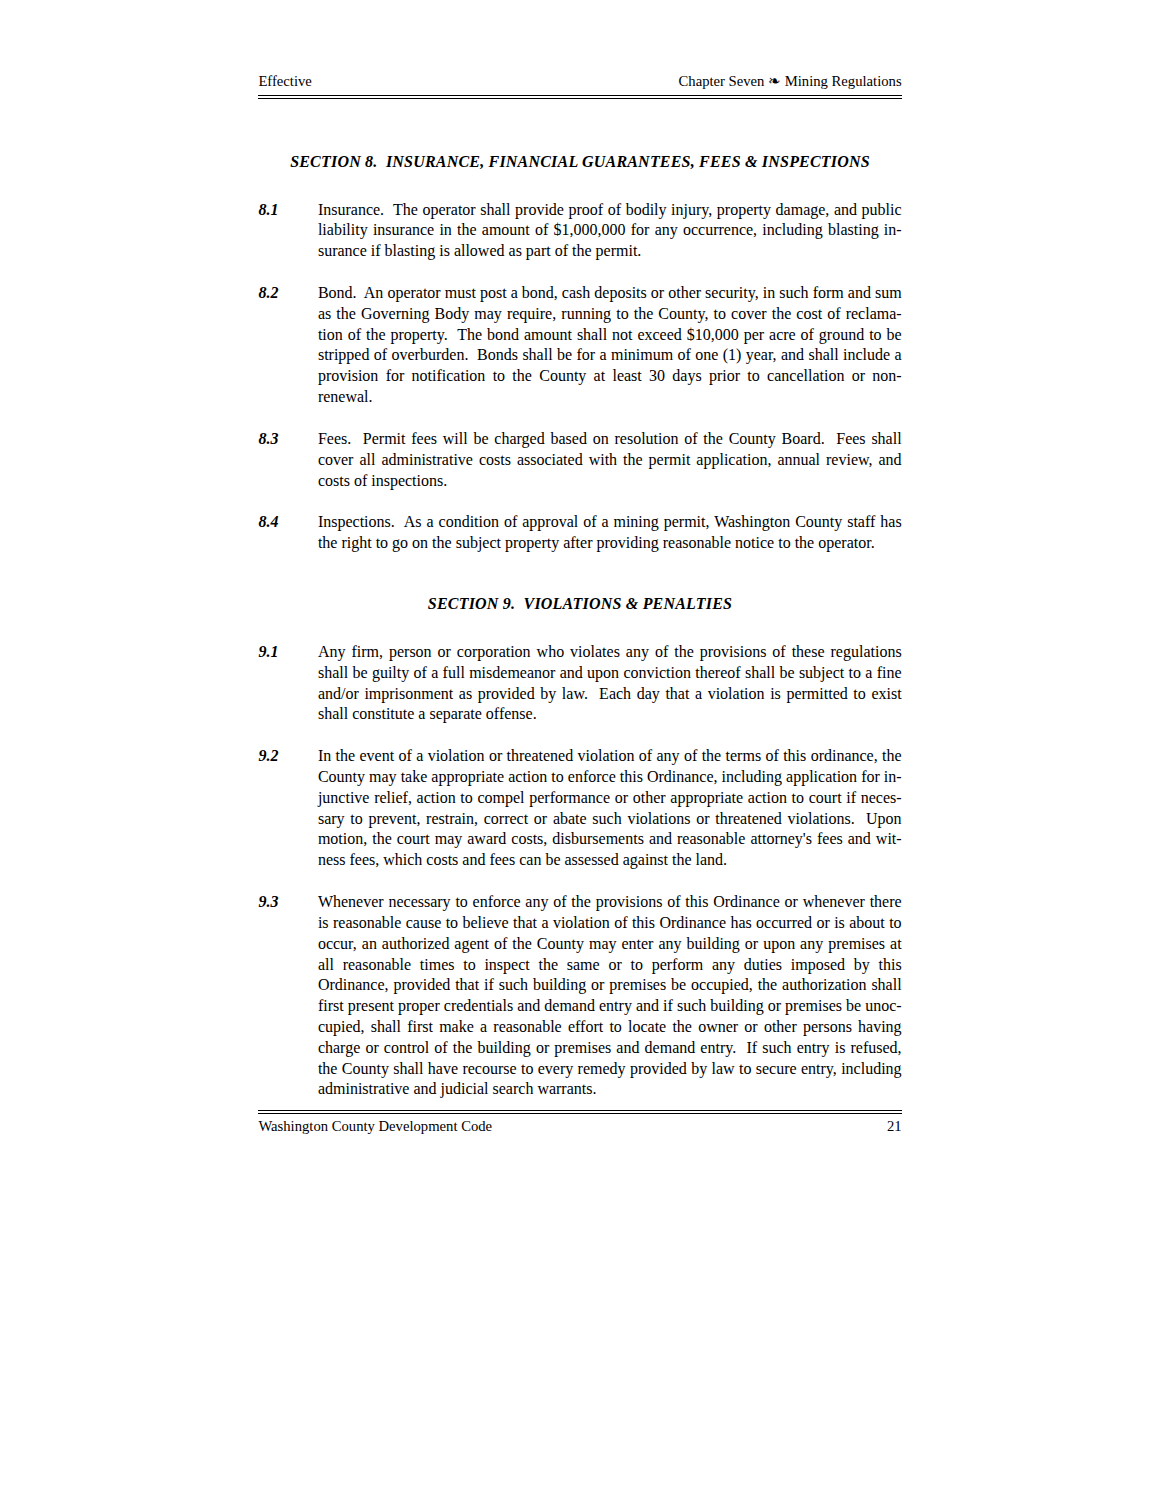Effective
Chapter Seven ❧ Mining Regulations
SECTION 8. INSURANCE, FINANCIAL GUARANTEES, FEES & INSPECTIONS
8.1
Insurance. The operator shall provide proof of bodily injury, property damage, and public liability insurance in the amount of $1,000,000 for any occurrence, including blasting insurance if blasting is allowed as part of the permit.
8.2
Bond. An operator must post a bond, cash deposits or other security, in such form and sum as the Governing Body may require, running to the County, to cover the cost of reclamation of the property. The bond amount shall not exceed $10,000 per acre of ground to be stripped of overburden. Bonds shall be for a minimum of one (1) year, and shall include a provision for notification to the County at least 30 days prior to cancellation or non-renewal.
8.3
Fees. Permit fees will be charged based on resolution of the County Board. Fees shall cover all administrative costs associated with the permit application, annual review, and costs of inspections.
8.4
Inspections. As a condition of approval of a mining permit, Washington County staff has the right to go on the subject property after providing reasonable notice to the operator.
SECTION 9. VIOLATIONS & PENALTIES
9.1
Any firm, person or corporation who violates any of the provisions of these regulations shall be guilty of a full misdemeanor and upon conviction thereof shall be subject to a fine and/or imprisonment as provided by law. Each day that a violation is permitted to exist shall constitute a separate offense.
9.2
In the event of a violation or threatened violation of any of the terms of this ordinance, the County may take appropriate action to enforce this Ordinance, including application for injunctive relief, action to compel performance or other appropriate action to court if necessary to prevent, restrain, correct or abate such violations or threatened violations. Upon motion, the court may award costs, disbursements and reasonable attorney's fees and witness fees, which costs and fees can be assessed against the land.
9.3
Whenever necessary to enforce any of the provisions of this Ordinance or whenever there is reasonable cause to believe that a violation of this Ordinance has occurred or is about to occur, an authorized agent of the County may enter any building or upon any premises at all reasonable times to inspect the same or to perform any duties imposed by this Ordinance, provided that if such building or premises be occupied, the authorization shall first present proper credentials and demand entry and if such building or premises be unoccupied, shall first make a reasonable effort to locate the owner or other persons having charge or control of the building or premises and demand entry. If such entry is refused, the County shall have recourse to every remedy provided by law to secure entry, including administrative and judicial search warrants.
Washington County Development Code
21